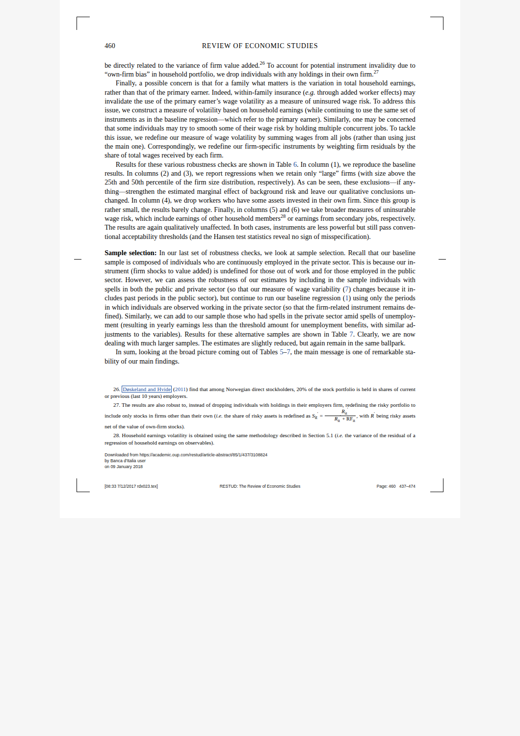460
REVIEW OF ECONOMIC STUDIES
be directly related to the variance of firm value added.26 To account for potential instrument invalidity due to “own-firm bias” in household portfolio, we drop individuals with any holdings in their own firm.27
Finally, a possible concern is that for a family what matters is the variation in total household earnings, rather than that of the primary earner. Indeed, within-family insurance (e.g. through added worker effects) may invalidate the use of the primary earner’s wage volatility as a measure of uninsured wage risk. To address this issue, we construct a measure of volatility based on household earnings (while continuing to use the same set of instruments as in the baseline regression—which refer to the primary earner). Similarly, one may be concerned that some individuals may try to smooth some of their wage risk by holding multiple concurrent jobs. To tackle this issue, we redefine our measure of wage volatility by summing wages from all jobs (rather than using just the main one). Correspondingly, we redefine our firm-specific instruments by weighting firm residuals by the share of total wages received by each firm.
Results for these various robustness checks are shown in Table 6. In column (1), we reproduce the baseline results. In columns (2) and (3), we report regressions when we retain only “large” firms (with size above the 25th and 50th percentile of the firm size distribution, respectively). As can be seen, these exclusions—if anything—strengthen the estimated marginal effect of background risk and leave our qualitative conclusions unchanged. In column (4), we drop workers who have some assets invested in their own firm. Since this group is rather small, the results barely change. Finally, in columns (5) and (6) we take broader measures of uninsurable wage risk, which include earnings of other household members28 or earnings from secondary jobs, respectively. The results are again qualitatively unaffected. In both cases, instruments are less powerful but still pass conventional acceptability thresholds (and the Hansen test statistics reveal no sign of misspecification).
Sample selection: In our last set of robustness checks, we look at sample selection. Recall that our baseline sample is composed of individuals who are continuously employed in the private sector. This is because our instrument (firm shocks to value added) is undefined for those out of work and for those employed in the public sector. However, we can assess the robustness of our estimates by including in the sample individuals with spells in both the public and private sector (so that our measure of wage variability (7) changes because it includes past periods in the public sector), but continue to run our baseline regression (1) using only the periods in which individuals are observed working in the private sector (so that the firm-related instrument remains defined). Similarly, we can add to our sample those who had spells in the private sector amid spells of unemployment (resulting in yearly earnings less than the threshold amount for unemployment benefits, with similar adjustments to the variables). Results for these alternative samples are shown in Table 7. Clearly, we are now dealing with much larger samples. The estimates are slightly reduced, but again remain in the same ballpark.
In sum, looking at the broad picture coming out of Tables 5–7, the main message is one of remarkable stability of our main findings.
26. Døskeland and Hvide (2011) find that among Norwegian direct stockholders, 20% of the stock portfolio is held in shares of current or previous (last 10 years) employers.
27. The results are also robust to, instead of dropping individuals with holdings in their employers firm, redefining the risky portfolio to include only stocks in firms other than their own (i.e. the share of risky assets is redefined as Sit′ = Rit′Rit′ + RFit, with R′ being risky assets net of the value of own-firm stocks).
28. Household earnings volatility is obtained using the same methodology described in Section 5.1 (i.e. the variance of the residual of a regression of household earnings on observables).
Downloaded from https://academic.oup.com/restud/article-abstract/85/1/437/3108824
by Banca d'Italia user
on 09 January 2018
[08:33 7/12/2017 rdx023.tex]
RESTUD: The Review of Economic Studies
Page: 460 437–474